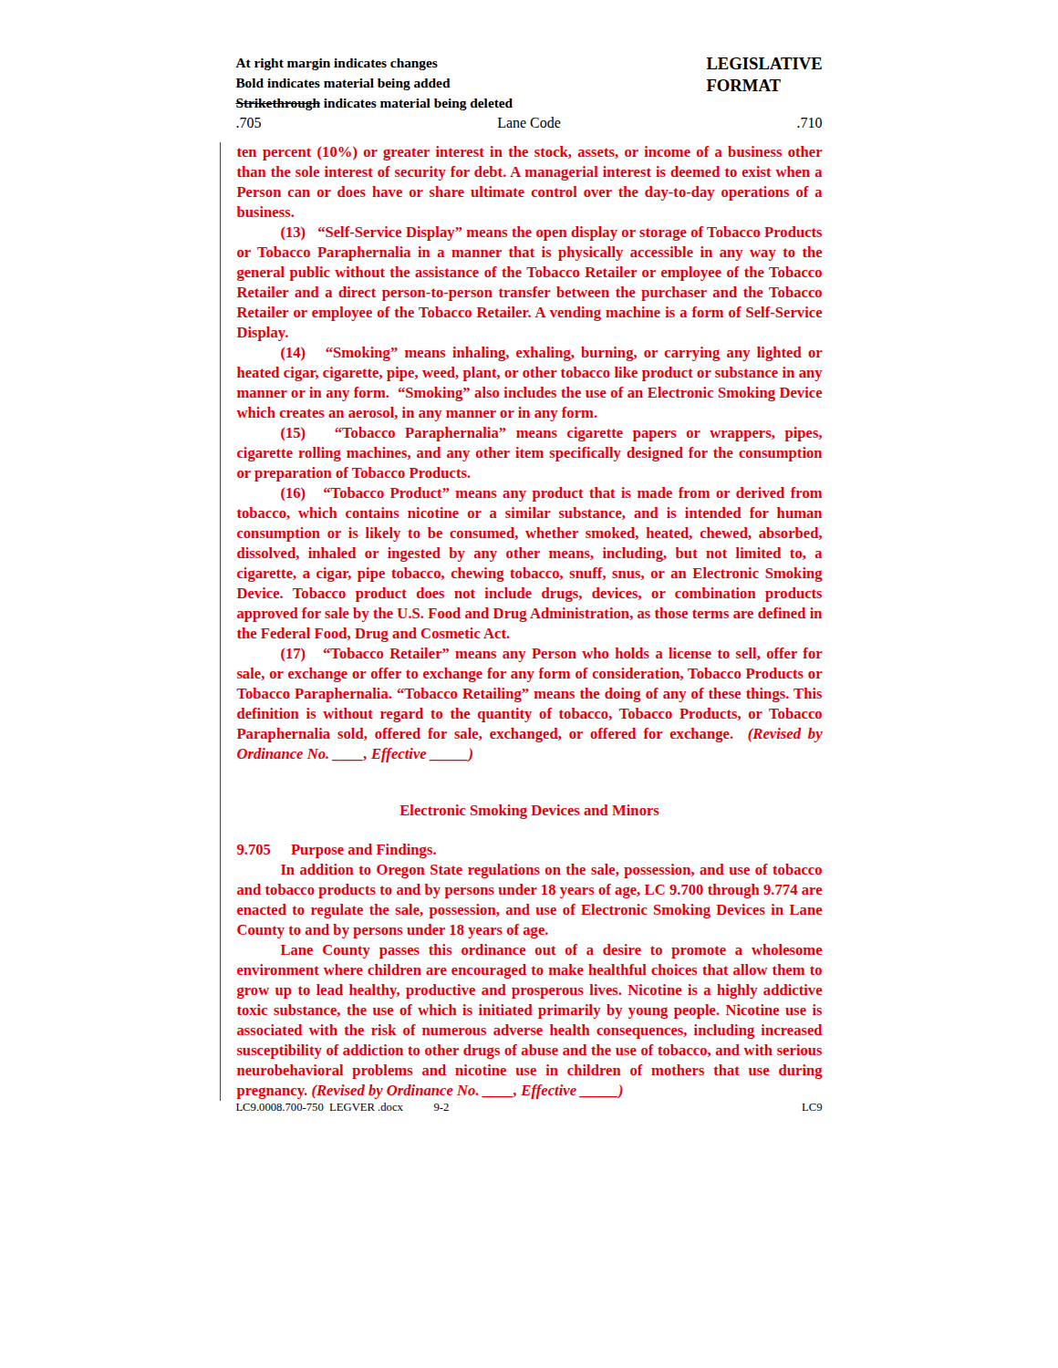At right margin indicates changes
Bold indicates material being added
Strikethrough indicates material being deleted
LEGISLATIVE
FORMAT
.705
Lane Code
.710
ten percent (10%) or greater interest in the stock, assets, or income of a business other than the sole interest of security for debt. A managerial interest is deemed to exist when a Person can or does have or share ultimate control over the day-to-day operations of a business.
(13) “Self-Service Display” means the open display or storage of Tobacco Products or Tobacco Paraphernalia in a manner that is physically accessible in any way to the general public without the assistance of the Tobacco Retailer or employee of the Tobacco Retailer and a direct person-to-person transfer between the purchaser and the Tobacco Retailer or employee of the Tobacco Retailer. A vending machine is a form of Self-Service Display.
(14) “Smoking” means inhaling, exhaling, burning, or carrying any lighted or heated cigar, cigarette, pipe, weed, plant, or other tobacco like product or substance in any manner or in any form. “Smoking” also includes the use of an Electronic Smoking Device which creates an aerosol, in any manner or in any form.
(15) “Tobacco Paraphernalia” means cigarette papers or wrappers, pipes, cigarette rolling machines, and any other item specifically designed for the consumption or preparation of Tobacco Products.
(16) “Tobacco Product” means any product that is made from or derived from tobacco, which contains nicotine or a similar substance, and is intended for human consumption or is likely to be consumed, whether smoked, heated, chewed, absorbed, dissolved, inhaled or ingested by any other means, including, but not limited to, a cigarette, a cigar, pipe tobacco, chewing tobacco, snuff, snus, or an Electronic Smoking Device. Tobacco product does not include drugs, devices, or combination products approved for sale by the U.S. Food and Drug Administration, as those terms are defined in the Federal Food, Drug and Cosmetic Act.
(17) “Tobacco Retailer” means any Person who holds a license to sell, offer for sale, or exchange or offer to exchange for any form of consideration, Tobacco Products or Tobacco Paraphernalia. “Tobacco Retailing” means the doing of any of these things. This definition is without regard to the quantity of tobacco, Tobacco Products, or Tobacco Paraphernalia sold, offered for sale, exchanged, or offered for exchange. (Revised by Ordinance No. ____, Effective _____)
Electronic Smoking Devices and Minors
9.705 Purpose and Findings.
In addition to Oregon State regulations on the sale, possession, and use of tobacco and tobacco products to and by persons under 18 years of age, LC 9.700 through 9.774 are enacted to regulate the sale, possession, and use of Electronic Smoking Devices in Lane County to and by persons under 18 years of age.
Lane County passes this ordinance out of a desire to promote a wholesome environment where children are encouraged to make healthful choices that allow them to grow up to lead healthy, productive and prosperous lives. Nicotine is a highly addictive toxic substance, the use of which is initiated primarily by young people. Nicotine use is associated with the risk of numerous adverse health consequences, including increased susceptibility of addiction to other drugs of abuse and the use of tobacco, and with serious neurobehavioral problems and nicotine use in children of mothers that use during pregnancy. (Revised by Ordinance No. ____, Effective _____)
LC9.0008.700-750 LEGVER .docx
9-2
LC9